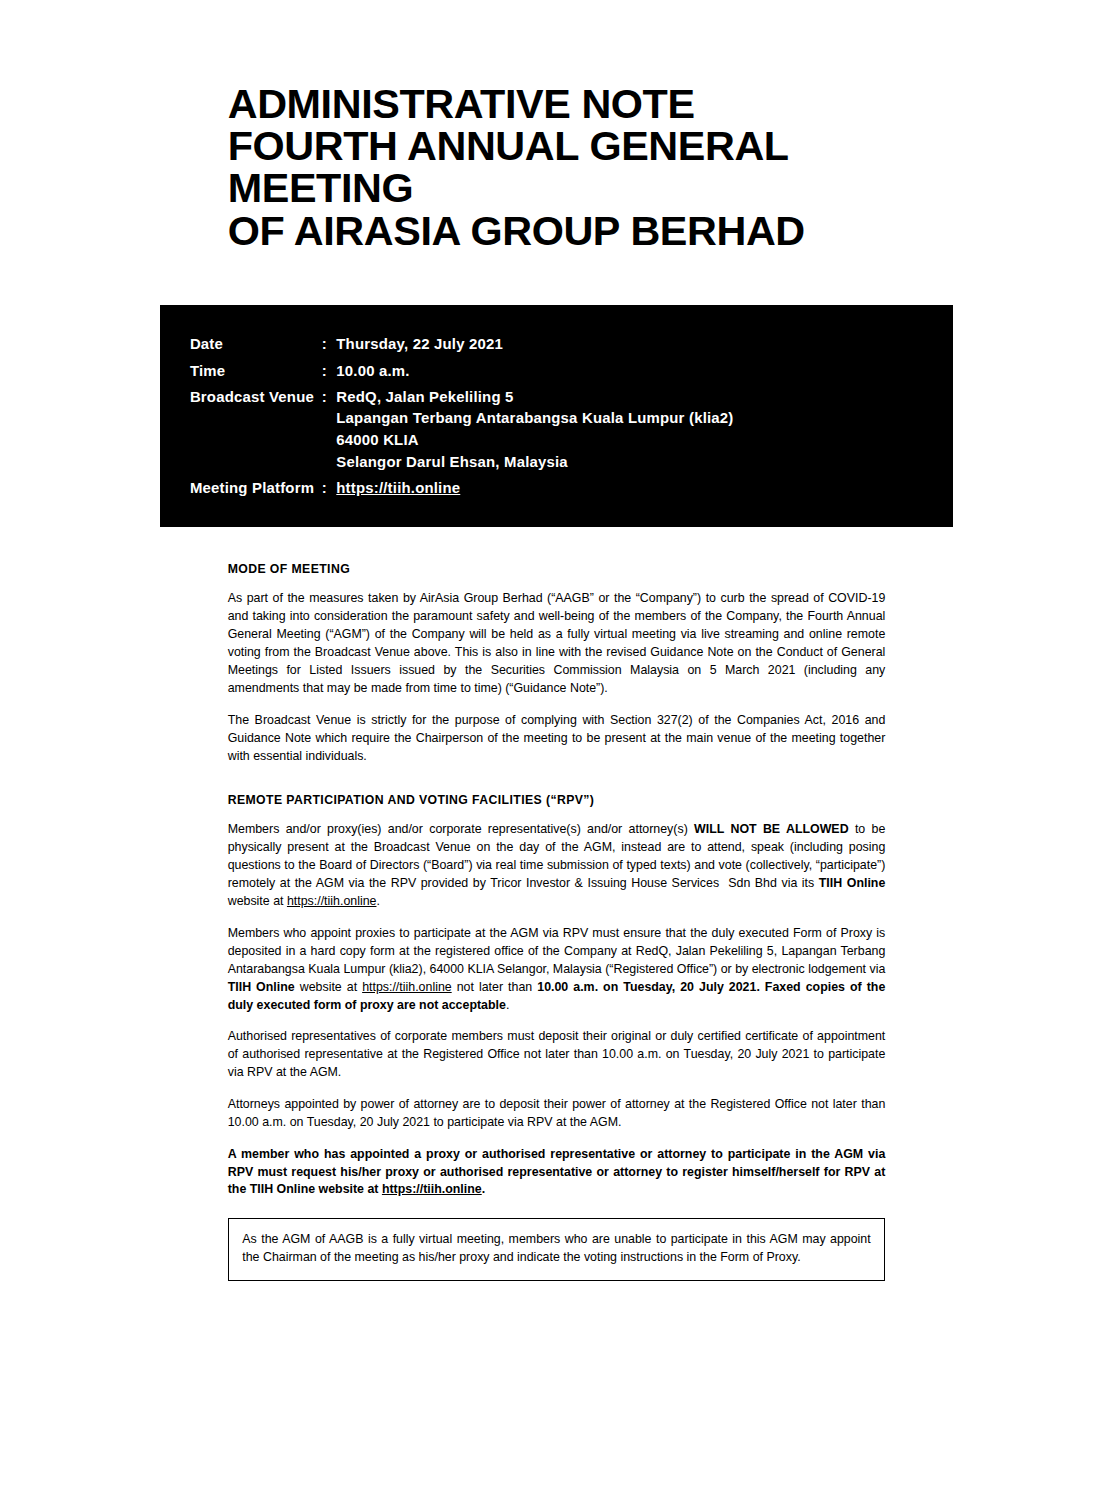Administrative Note
Fourth Annual General Meeting
of AirAsia Group Berhad
| Date | : | Thursday, 22 July 2021 |
| Time | : | 10.00 a.m. |
| Broadcast Venue | : | RedQ, Jalan Pekeliling 5 Lapangan Terbang Antarabangsa Kuala Lumpur (klia2) 64000 KLIA Selangor Darul Ehsan, Malaysia |
| Meeting Platform | : | https://tiih.online |
Mode of Meeting
As part of the measures taken by AirAsia Group Berhad (“AAGB” or the “Company”) to curb the spread of COVID-19 and taking into consideration the paramount safety and well-being of the members of the Company, the Fourth Annual General Meeting (“AGM”) of the Company will be held as a fully virtual meeting via live streaming and online remote voting from the Broadcast Venue above. This is also in line with the revised Guidance Note on the Conduct of General Meetings for Listed Issuers issued by the Securities Commission Malaysia on 5 March 2021 (including any amendments that may be made from time to time) (“Guidance Note”).
The Broadcast Venue is strictly for the purpose of complying with Section 327(2) of the Companies Act, 2016 and Guidance Note which require the Chairperson of the meeting to be present at the main venue of the meeting together with essential individuals.
Remote Participation and Voting Facilities (“RPV”)
Members and/or proxy(ies) and/or corporate representative(s) and/or attorney(s) WILL NOT BE ALLOWED to be physically present at the Broadcast Venue on the day of the AGM, instead are to attend, speak (including posing questions to the Board of Directors (“Board”) via real time submission of typed texts) and vote (collectively, “participate”) remotely at the AGM via the RPV provided by Tricor Investor & Issuing House Services Sdn Bhd via its TIIH Online website at https://tiih.online.
Members who appoint proxies to participate at the AGM via RPV must ensure that the duly executed Form of Proxy is deposited in a hard copy form at the registered office of the Company at RedQ, Jalan Pekeliling 5, Lapangan Terbang Antarabangsa Kuala Lumpur (klia2), 64000 KLIA Selangor, Malaysia (“Registered Office”) or by electronic lodgement via TIIH Online website at https://tiih.online not later than 10.00 a.m. on Tuesday, 20 July 2021. Faxed copies of the duly executed form of proxy are not acceptable.
Authorised representatives of corporate members must deposit their original or duly certified certificate of appointment of authorised representative at the Registered Office not later than 10.00 a.m. on Tuesday, 20 July 2021 to participate via RPV at the AGM.
Attorneys appointed by power of attorney are to deposit their power of attorney at the Registered Office not later than 10.00 a.m. on Tuesday, 20 July 2021 to participate via RPV at the AGM.
A member who has appointed a proxy or authorised representative or attorney to participate in the AGM via RPV must request his/her proxy or authorised representative or attorney to register himself/herself for RPV at the TIIH Online website at https://tiih.online.
As the AGM of AAGB is a fully virtual meeting, members who are unable to participate in this AGM may appoint the Chairman of the meeting as his/her proxy and indicate the voting instructions in the Form of Proxy.